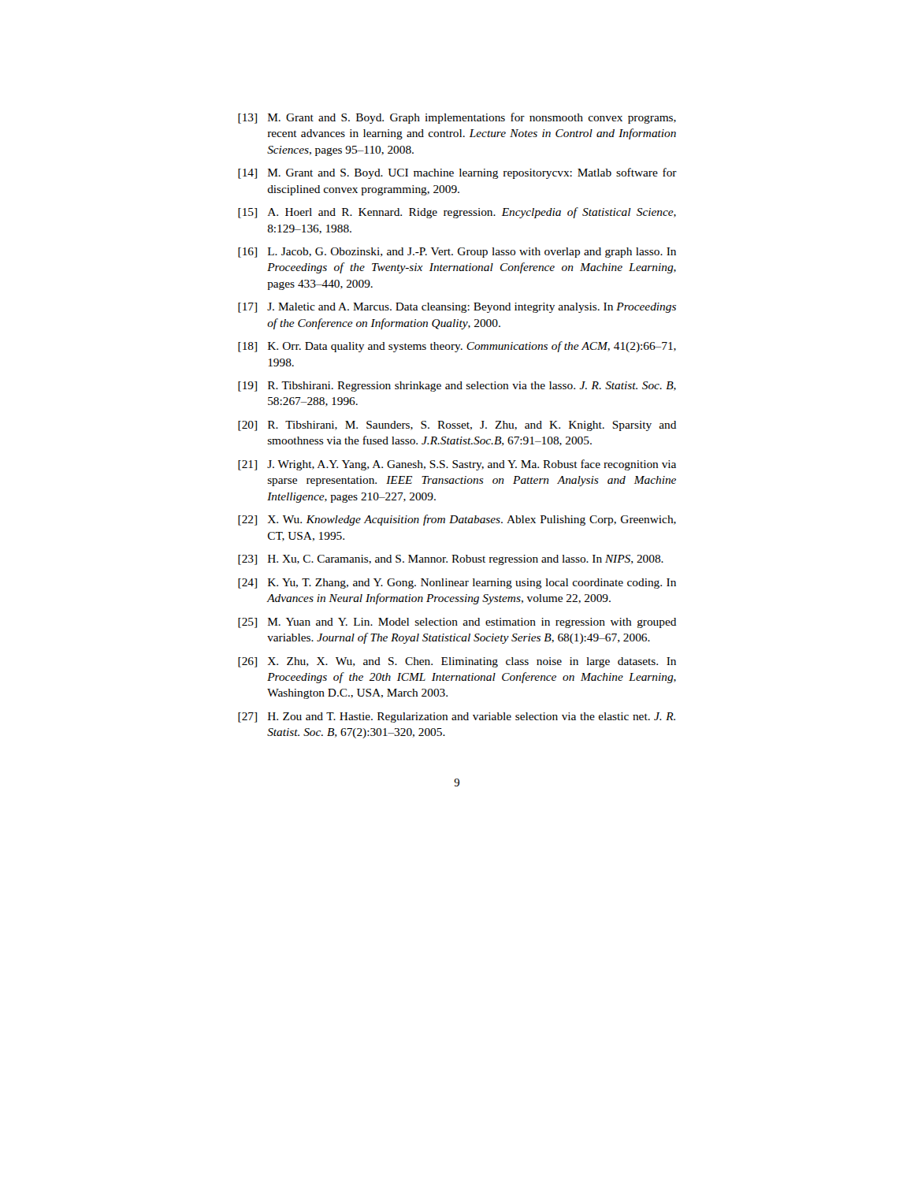[13] M. Grant and S. Boyd. Graph implementations for nonsmooth convex programs, recent advances in learning and control. Lecture Notes in Control and Information Sciences, pages 95–110, 2008.
[14] M. Grant and S. Boyd. UCI machine learning repositorycvx: Matlab software for disciplined convex programming, 2009.
[15] A. Hoerl and R. Kennard. Ridge regression. Encyclpedia of Statistical Science, 8:129–136, 1988.
[16] L. Jacob, G. Obozinski, and J.-P. Vert. Group lasso with overlap and graph lasso. In Proceedings of the Twenty-six International Conference on Machine Learning, pages 433–440, 2009.
[17] J. Maletic and A. Marcus. Data cleansing: Beyond integrity analysis. In Proceedings of the Conference on Information Quality, 2000.
[18] K. Orr. Data quality and systems theory. Communications of the ACM, 41(2):66–71, 1998.
[19] R. Tibshirani. Regression shrinkage and selection via the lasso. J. R. Statist. Soc. B, 58:267–288, 1996.
[20] R. Tibshirani, M. Saunders, S. Rosset, J. Zhu, and K. Knight. Sparsity and smoothness via the fused lasso. J.R.Statist.Soc.B, 67:91–108, 2005.
[21] J. Wright, A.Y. Yang, A. Ganesh, S.S. Sastry, and Y. Ma. Robust face recognition via sparse representation. IEEE Transactions on Pattern Analysis and Machine Intelligence, pages 210–227, 2009.
[22] X. Wu. Knowledge Acquisition from Databases. Ablex Pulishing Corp, Greenwich, CT, USA, 1995.
[23] H. Xu, C. Caramanis, and S. Mannor. Robust regression and lasso. In NIPS, 2008.
[24] K. Yu, T. Zhang, and Y. Gong. Nonlinear learning using local coordinate coding. In Advances in Neural Information Processing Systems, volume 22, 2009.
[25] M. Yuan and Y. Lin. Model selection and estimation in regression with grouped variables. Journal of The Royal Statistical Society Series B, 68(1):49–67, 2006.
[26] X. Zhu, X. Wu, and S. Chen. Eliminating class noise in large datasets. In Proceedings of the 20th ICML International Conference on Machine Learning, Washington D.C., USA, March 2003.
[27] H. Zou and T. Hastie. Regularization and variable selection via the elastic net. J. R. Statist. Soc. B, 67(2):301–320, 2005.
9